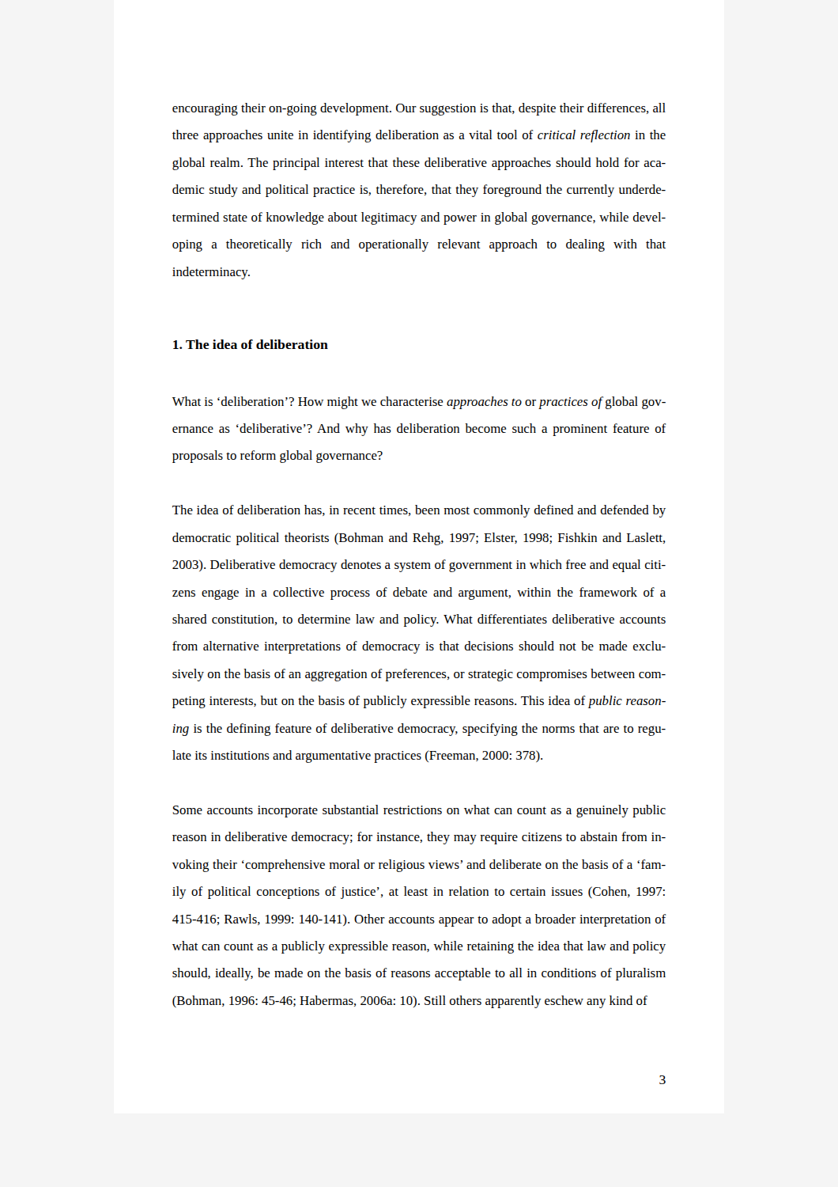encouraging their on-going development. Our suggestion is that, despite their differences, all three approaches unite in identifying deliberation as a vital tool of critical reflection in the global realm. The principal interest that these deliberative approaches should hold for academic study and political practice is, therefore, that they foreground the currently underdetermined state of knowledge about legitimacy and power in global governance, while developing a theoretically rich and operationally relevant approach to dealing with that indeterminacy.
1. The idea of deliberation
What is ‘deliberation’? How might we characterise approaches to or practices of global governance as ‘deliberative’? And why has deliberation become such a prominent feature of proposals to reform global governance?
The idea of deliberation has, in recent times, been most commonly defined and defended by democratic political theorists (Bohman and Rehg, 1997; Elster, 1998; Fishkin and Laslett, 2003). Deliberative democracy denotes a system of government in which free and equal citizens engage in a collective process of debate and argument, within the framework of a shared constitution, to determine law and policy. What differentiates deliberative accounts from alternative interpretations of democracy is that decisions should not be made exclusively on the basis of an aggregation of preferences, or strategic compromises between competing interests, but on the basis of publicly expressible reasons. This idea of public reasoning is the defining feature of deliberative democracy, specifying the norms that are to regulate its institutions and argumentative practices (Freeman, 2000: 378).
Some accounts incorporate substantial restrictions on what can count as a genuinely public reason in deliberative democracy; for instance, they may require citizens to abstain from invoking their ‘comprehensive moral or religious views’ and deliberate on the basis of a ‘family of political conceptions of justice’, at least in relation to certain issues (Cohen, 1997: 415-416; Rawls, 1999: 140-141). Other accounts appear to adopt a broader interpretation of what can count as a publicly expressible reason, while retaining the idea that law and policy should, ideally, be made on the basis of reasons acceptable to all in conditions of pluralism (Bohman, 1996: 45-46; Habermas, 2006a: 10). Still others apparently eschew any kind of
3